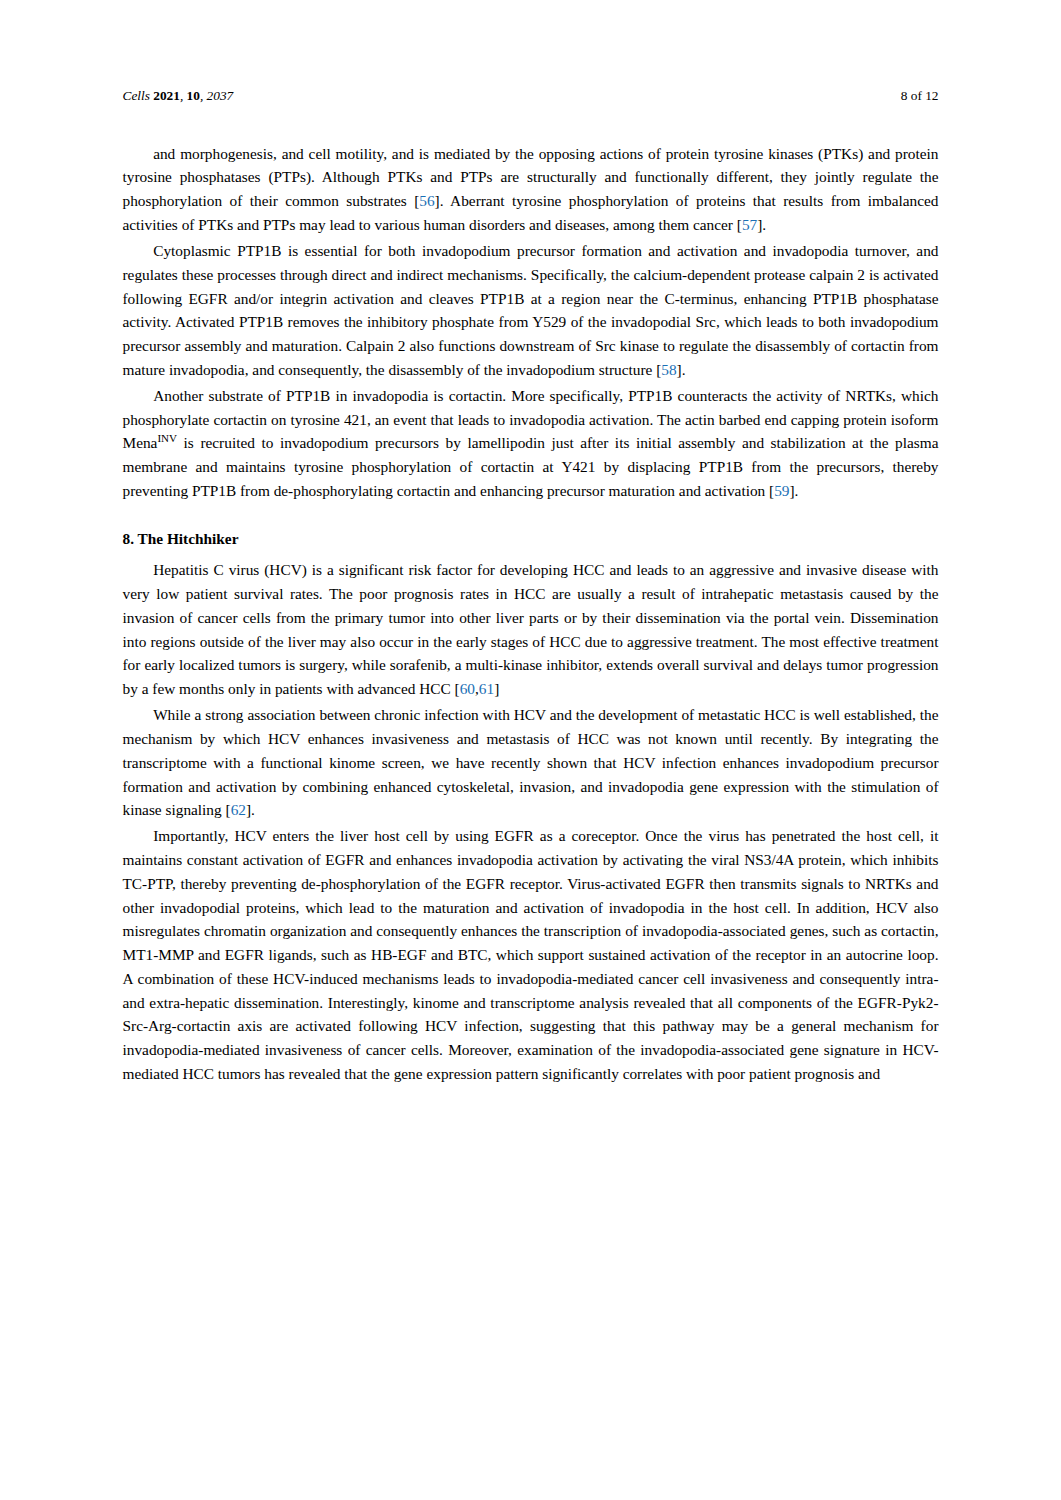Cells 2021, 10, 2037 8 of 12
and morphogenesis, and cell motility, and is mediated by the opposing actions of protein tyrosine kinases (PTKs) and protein tyrosine phosphatases (PTPs). Although PTKs and PTPs are structurally and functionally different, they jointly regulate the phosphorylation of their common substrates [56]. Aberrant tyrosine phosphorylation of proteins that results from imbalanced activities of PTKs and PTPs may lead to various human disorders and diseases, among them cancer [57].
Cytoplasmic PTP1B is essential for both invadopodium precursor formation and activation and invadopodia turnover, and regulates these processes through direct and indirect mechanisms. Specifically, the calcium-dependent protease calpain 2 is activated following EGFR and/or integrin activation and cleaves PTP1B at a region near the C-terminus, enhancing PTP1B phosphatase activity. Activated PTP1B removes the inhibitory phosphate from Y529 of the invadopodial Src, which leads to both invadopodium precursor assembly and maturation. Calpain 2 also functions downstream of Src kinase to regulate the disassembly of cortactin from mature invadopodia, and consequently, the disassembly of the invadopodium structure [58].
Another substrate of PTP1B in invadopodia is cortactin. More specifically, PTP1B counteracts the activity of NRTKs, which phosphorylate cortactin on tyrosine 421, an event that leads to invadopodia activation. The actin barbed end capping protein isoform MenaINV is recruited to invadopodium precursors by lamellipodin just after its initial assembly and stabilization at the plasma membrane and maintains tyrosine phosphorylation of cortactin at Y421 by displacing PTP1B from the precursors, thereby preventing PTP1B from de-phosphorylating cortactin and enhancing precursor maturation and activation [59].
8. The Hitchhiker
Hepatitis C virus (HCV) is a significant risk factor for developing HCC and leads to an aggressive and invasive disease with very low patient survival rates. The poor prognosis rates in HCC are usually a result of intrahepatic metastasis caused by the invasion of cancer cells from the primary tumor into other liver parts or by their dissemination via the portal vein. Dissemination into regions outside of the liver may also occur in the early stages of HCC due to aggressive treatment. The most effective treatment for early localized tumors is surgery, while sorafenib, a multi-kinase inhibitor, extends overall survival and delays tumor progression by a few months only in patients with advanced HCC [60,61]
While a strong association between chronic infection with HCV and the development of metastatic HCC is well established, the mechanism by which HCV enhances invasiveness and metastasis of HCC was not known until recently. By integrating the transcriptome with a functional kinome screen, we have recently shown that HCV infection enhances invadopodium precursor formation and activation by combining enhanced cytoskeletal, invasion, and invadopodia gene expression with the stimulation of kinase signaling [62].
Importantly, HCV enters the liver host cell by using EGFR as a coreceptor. Once the virus has penetrated the host cell, it maintains constant activation of EGFR and enhances invadopodia activation by activating the viral NS3/4A protein, which inhibits TC-PTP, thereby preventing de-phosphorylation of the EGFR receptor. Virus-activated EGFR then transmits signals to NRTKs and other invadopodial proteins, which lead to the maturation and activation of invadopodia in the host cell. In addition, HCV also misregulates chromatin organization and consequently enhances the transcription of invadopodia-associated genes, such as cortactin, MT1-MMP and EGFR ligands, such as HB-EGF and BTC, which support sustained activation of the receptor in an autocrine loop. A combination of these HCV-induced mechanisms leads to invadopodia-mediated cancer cell invasiveness and consequently intra- and extra-hepatic dissemination. Interestingly, kinome and transcriptome analysis revealed that all components of the EGFR-Pyk2-Src-Arg-cortactin axis are activated following HCV infection, suggesting that this pathway may be a general mechanism for invadopodia-mediated invasiveness of cancer cells. Moreover, examination of the invadopodia-associated gene signature in HCV-mediated HCC tumors has revealed that the gene expression pattern significantly correlates with poor patient prognosis and